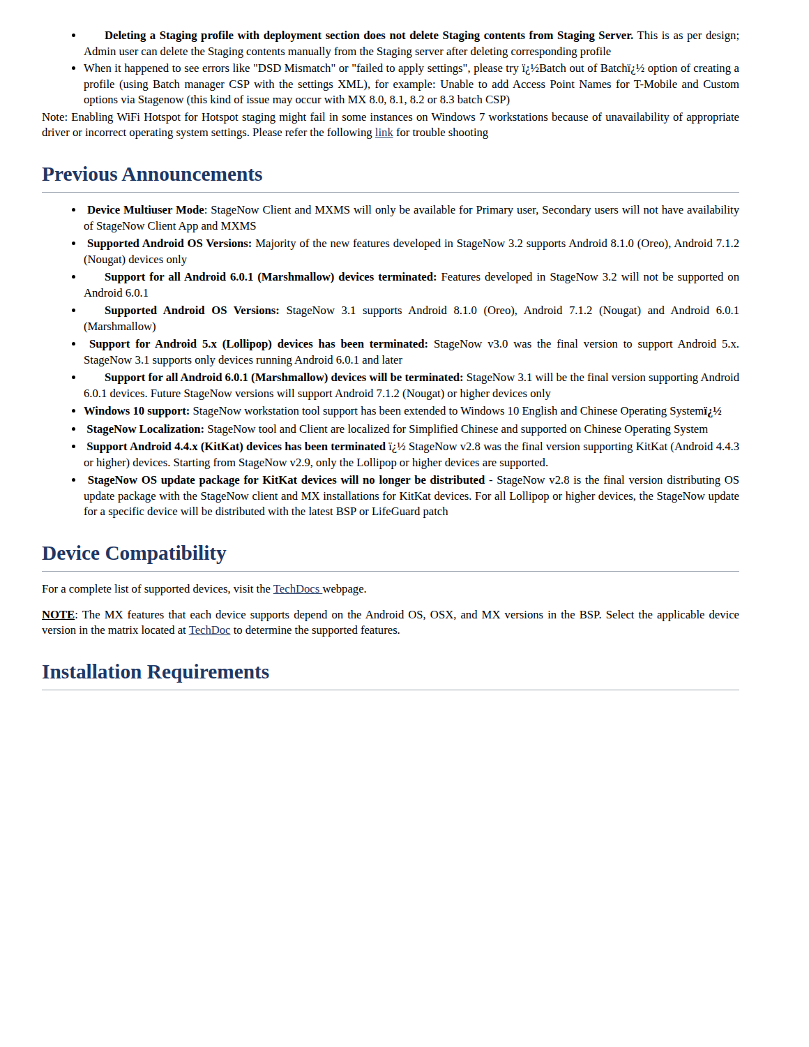Deleting a Staging profile with deployment section does not delete Staging contents from Staging Server. This is as per design; Admin user can delete the Staging contents manually from the Staging server after deleting corresponding profile
When it happened to see errors like "DSD Mismatch" or "failed to apply settings", please try ï¿½Batch out of Batchï¿½ option of creating a profile (using Batch manager CSP with the settings XML), for example: Unable to add Access Point Names for T-Mobile and Custom options via Stagenow (this kind of issue may occur with MX 8.0, 8.1, 8.2 or 8.3 batch CSP)
Note: Enabling WiFi Hotspot for Hotspot staging might fail in some instances on Windows 7 workstations because of unavailability of appropriate driver or incorrect operating system settings. Please refer the following link for trouble shooting
Previous Announcements
Device Multiuser Mode: StageNow Client and MXMS will only be available for Primary user, Secondary users will not have availability of StageNow Client App and MXMS
Supported Android OS Versions: Majority of the new features developed in StageNow 3.2 supports Android 8.1.0 (Oreo), Android 7.1.2 (Nougat) devices only
Support for all Android 6.0.1 (Marshmallow) devices terminated: Features developed in StageNow 3.2 will not be supported on Android 6.0.1
Supported Android OS Versions: StageNow 3.1 supports Android 8.1.0 (Oreo), Android 7.1.2 (Nougat) and Android 6.0.1 (Marshmallow)
Support for Android 5.x (Lollipop) devices has been terminated: StageNow v3.0 was the final version to support Android 5.x. StageNow 3.1 supports only devices running Android 6.0.1 and later
Support for all Android 6.0.1 (Marshmallow) devices will be terminated: StageNow 3.1 will be the final version supporting Android 6.0.1 devices. Future StageNow versions will support Android 7.1.2 (Nougat) or higher devices only
Windows 10 support: StageNow workstation tool support has been extended to Windows 10 English and Chinese Operating Systemï¿½
StageNow Localization: StageNow tool and Client are localized for Simplified Chinese and supported on Chinese Operating System
Support Android 4.4.x (KitKat) devices has been terminated ï¿½ StageNow v2.8 was the final version supporting KitKat (Android 4.4.3 or higher) devices. Starting from StageNow v2.9, only the Lollipop or higher devices are supported.
StageNow OS update package for KitKat devices will no longer be distributed - StageNow v2.8 is the final version distributing OS update package with the StageNow client and MX installations for KitKat devices. For all Lollipop or higher devices, the StageNow update for a specific device will be distributed with the latest BSP or LifeGuard patch
Device Compatibility
For a complete list of supported devices, visit the TechDocs webpage.
NOTE: The MX features that each device supports depend on the Android OS, OSX, and MX versions in the BSP. Select the applicable device version in the matrix located at TechDoc to determine the supported features.
Installation Requirements